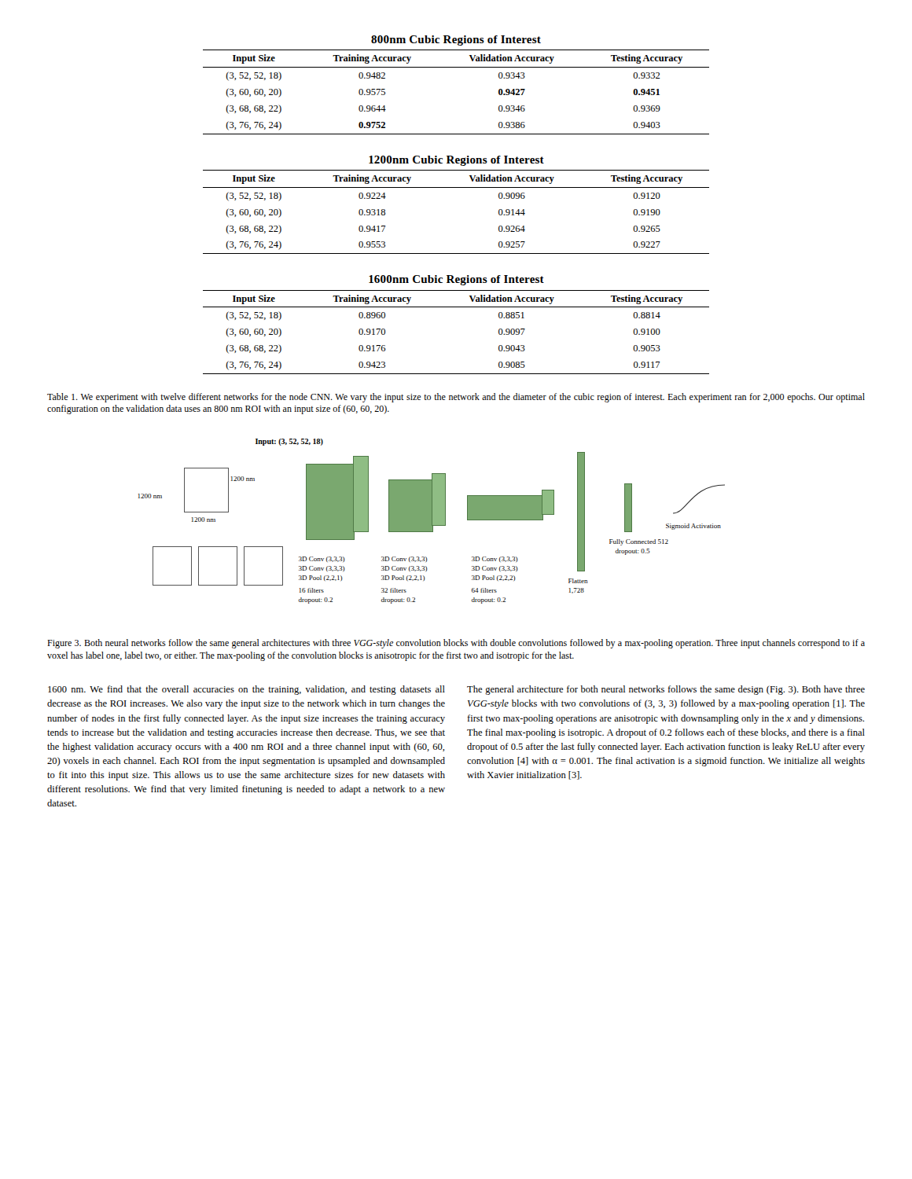800nm Cubic Regions of Interest
| Input Size | Training Accuracy | Validation Accuracy | Testing Accuracy |
| --- | --- | --- | --- |
| (3, 52, 52, 18) | 0.9482 | 0.9343 | 0.9332 |
| (3, 60, 60, 20) | 0.9575 | 0.9427 | 0.9451 |
| (3, 68, 68, 22) | 0.9644 | 0.9346 | 0.9369 |
| (3, 76, 76, 24) | 0.9752 | 0.9386 | 0.9403 |
1200nm Cubic Regions of Interest
| Input Size | Training Accuracy | Validation Accuracy | Testing Accuracy |
| --- | --- | --- | --- |
| (3, 52, 52, 18) | 0.9224 | 0.9096 | 0.9120 |
| (3, 60, 60, 20) | 0.9318 | 0.9144 | 0.9190 |
| (3, 68, 68, 22) | 0.9417 | 0.9264 | 0.9265 |
| (3, 76, 76, 24) | 0.9553 | 0.9257 | 0.9227 |
1600nm Cubic Regions of Interest
| Input Size | Training Accuracy | Validation Accuracy | Testing Accuracy |
| --- | --- | --- | --- |
| (3, 52, 52, 18) | 0.8960 | 0.8851 | 0.8814 |
| (3, 60, 60, 20) | 0.9170 | 0.9097 | 0.9100 |
| (3, 68, 68, 22) | 0.9176 | 0.9043 | 0.9053 |
| (3, 76, 76, 24) | 0.9423 | 0.9085 | 0.9117 |
Table 1. We experiment with twelve different networks for the node CNN. We vary the input size to the network and the diameter of the cubic region of interest. Each experiment ran for 2,000 epochs. Our optimal configuration on the validation data uses an 800 nm ROI with an input size of (60, 60, 20).
Input: (3, 52, 52, 18)
1200 nm
1200 nm
1200 nm
Flatten
1,728
Fully Connected 512
dropout: 0.5
Sigmoid Activation
3D Conv (3,3,3)
3D Conv (3,3,3)
3D Pool (2,2,1)
16 filters
dropout: 0.2
3D Conv (3,3,3)
3D Conv (3,3,3)
3D Pool (2,2,1)
32 filters
dropout: 0.2
3D Conv (3,3,3)
3D Conv (3,3,3)
3D Pool (2,2,2)
64 filters
dropout: 0.2
Figure 3. Both neural networks follow the same general architectures with three VGG-style convolution blocks with double convolutions followed by a max-pooling operation. Three input channels correspond to if a voxel has label one, label two, or either. The max-pooling of the convolution blocks is anisotropic for the first two and isotropic for the last.
1600 nm. We find that the overall accuracies on the training, validation, and testing datasets all decrease as the ROI increases. We also vary the input size to the network which in turn changes the number of nodes in the first fully connected layer. As the input size increases the training accuracy tends to increase but the validation and testing accuracies increase then decrease. Thus, we see that the highest validation accuracy occurs with a 400 nm ROI and a three channel input with (60, 60, 20) voxels in each channel. Each ROI from the input segmentation is upsampled and downsampled to fit into this input size. This allows us to use the same architecture sizes for new datasets with different resolutions. We find that very limited finetuning is needed to adapt a network to a new dataset.
The general architecture for both neural networks follows the same design (Fig. 3). Both have three VGG-style blocks with two convolutions of (3, 3, 3) followed by a max-pooling operation [1]. The first two max-pooling operations are anisotropic with downsampling only in the x and y dimensions. The final max-pooling is isotropic. A dropout of 0.2 follows each of these blocks, and there is a final dropout of 0.5 after the last fully connected layer. Each activation function is leaky ReLU after every convolution [4] with α = 0.001. The final activation is a sigmoid function. We initialize all weights with Xavier initialization [3].